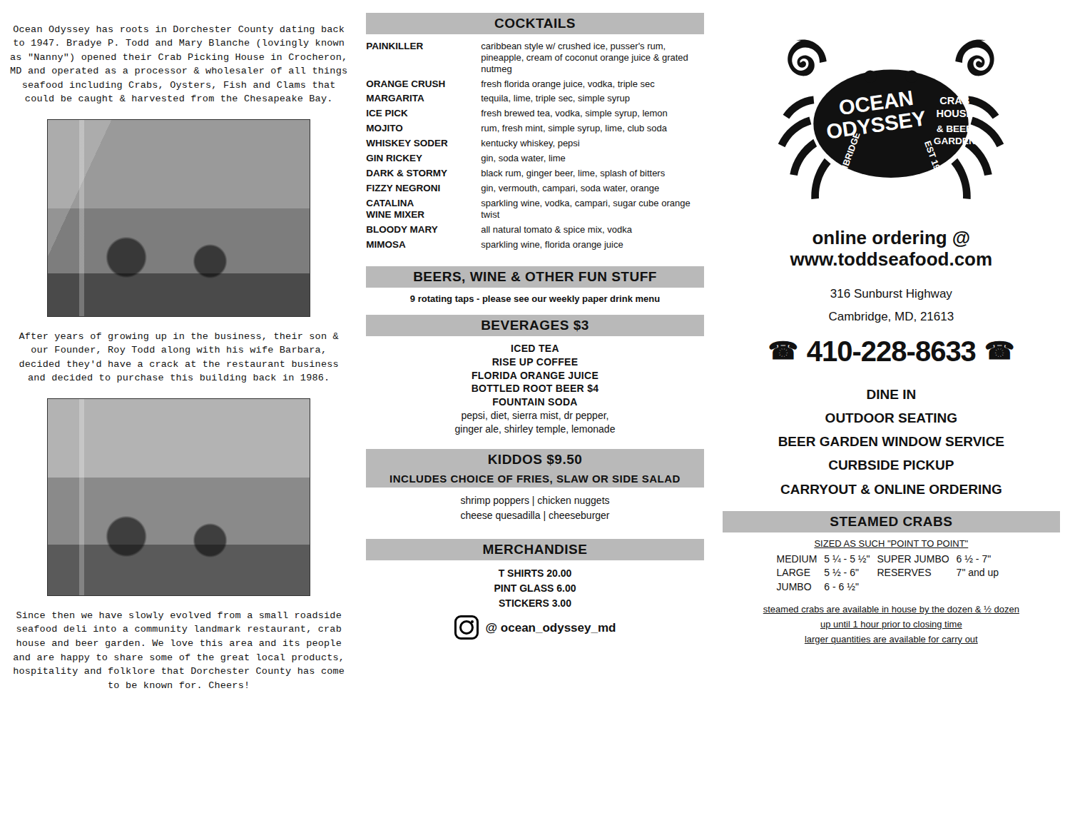Ocean Odyssey has roots in Dorchester County dating back to 1947. Bradye P. Todd and Mary Blanche (lovingly known as "Nanny") opened their Crab Picking House in Crocheron, MD and operated as a processor & wholesaler of all things seafood including Crabs, Oysters, Fish and Clams that could be caught & harvested from the Chesapeake Bay.
After years of growing up in the business, their son & our Founder, Roy Todd along with his wife Barbara, decided they'd have a crack at the restaurant business and decided to purchase this building back in 1986.
Since then we have slowly evolved from a small roadside seafood deli into a community landmark restaurant, crab house and beer garden. We love this area and its people and are happy to share some of the great local products, hospitality and folklore that Dorchester County has come to be known for. Cheers!
Cocktails
| PAINKILLER | caribbean style w/ crushed ice, pusser's rum, pineapple, cream of coconut orange juice & grated nutmeg |
| ORANGE CRUSH | fresh florida orange juice, vodka, triple sec |
| MARGARITA | tequila, lime, triple sec, simple syrup |
| ICE PICK | fresh brewed tea, vodka, simple syrup, lemon |
| MOJITO | rum, fresh mint, simple syrup, lime, club soda |
| WHISKEY SODER | kentucky whiskey, pepsi |
| GIN RICKEY | gin, soda water, lime |
| DARK & STORMY | black rum, ginger beer, lime, splash of bitters |
| FIZZY NEGRONI | gin, vermouth, campari, soda water, orange |
| CATALINA WINE MIXER | sparkling wine, vodka, campari, sugar cube orange twist |
| BLOODY MARY | all natural tomato & spice mix, vodka |
| MIMOSA | sparkling wine, florida orange juice |
Beers, Wine & Other Fun Stuff
9 rotating taps - please see our weekly paper drink menu
Beverages $3
ICED TEA
RISE UP COFFEE
FLORIDA ORANGE JUICE
BOTTLED ROOT BEER $4
FOUNTAIN SODA
pepsi, diet, sierra mist, dr pepper,
ginger ale, shirley temple, lemonade
Kiddos $9.50
Includes choice of fries, slaw or side salad
shrimp poppers | chicken nuggets
cheese quesadilla | cheeseburger
Merchandise
T SHIRTS 20.00
PINT GLASS 6.00
STICKERS 3.00
@ ocean_odyssey_md
OCEAN ODYSSEY CRAB HOUSE & BEER GARDEN CAMBRIDGE EST 1986
online ordering @
www.toddseafood.com
316 Sunburst Highway
Cambridge, MD, 21613
☎ 410-228-8633 ☎
Dine In
Outdoor Seating
Beer Garden Window Service
Curbside Pickup
Carryout & Online Ordering
Steamed Crabs
Sized As Such "Point to Point"
| Medium | 5 ¼ - 5 ½" | Super Jumbo | 6 ½ - 7" |
| Large | 5 ½ - 6" | Reserves | 7" and up |
| Jumbo | 6 - 6 ½" | | |
steamed crabs are available in house by the dozen & ½ dozen up until 1 hour prior to closing time larger quantities are available for carry out